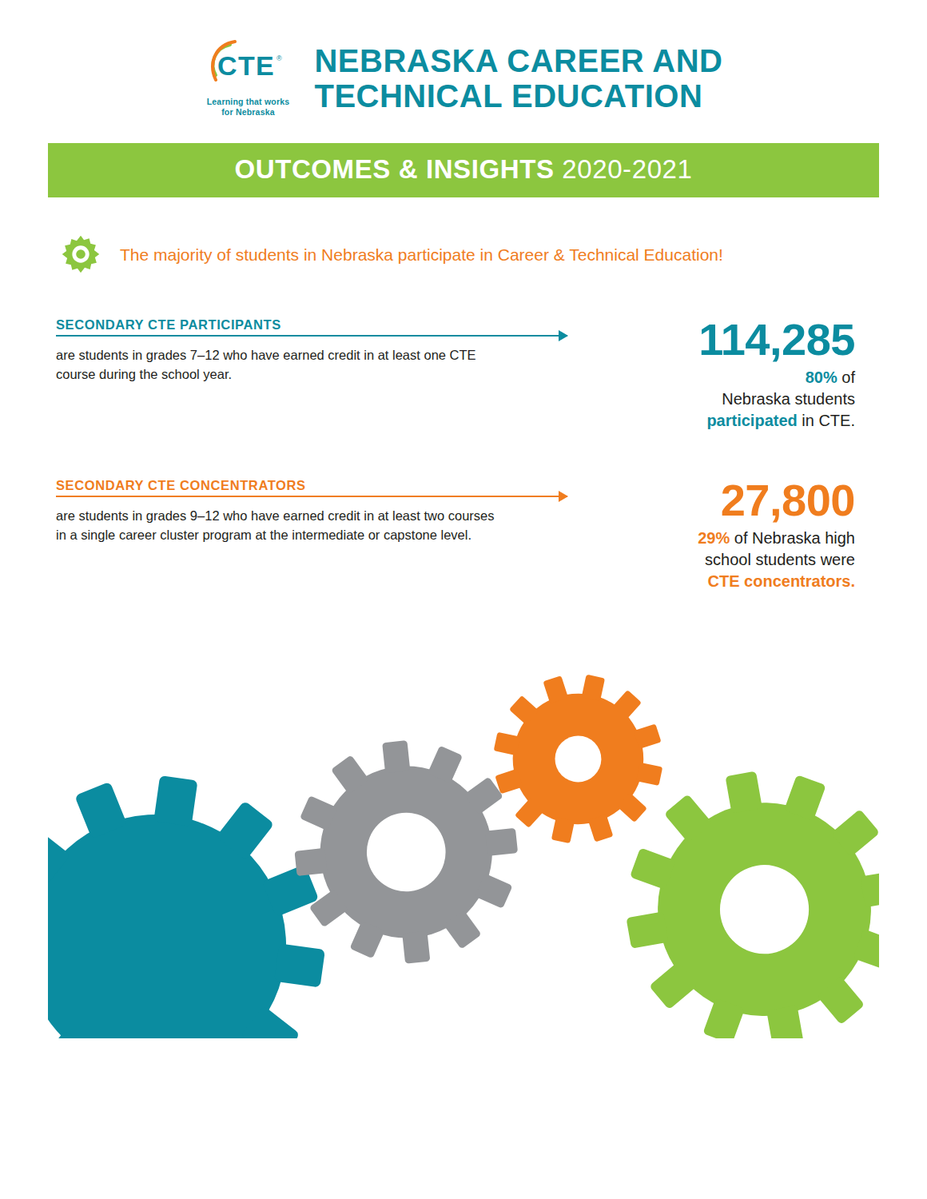C T E ®
Learning that works
for Nebraska
Nebraska Career and
Technical Education
Outcomes & Insights 2020-2021
The majority of students in Nebraska participate in Career & Technical Education!
Secondary CTE Participants
are students in grades 7–12 who have earned credit in at least one CTE course during the school year.
114,285
80% of
Nebraska students
participated in CTE.
Secondary CTE Concentrators
are students in grades 9–12 who have earned credit in at least two courses in a single career cluster program at the intermediate or capstone level.
27,800
29% of Nebraska high
school students were
CTE concentrators.